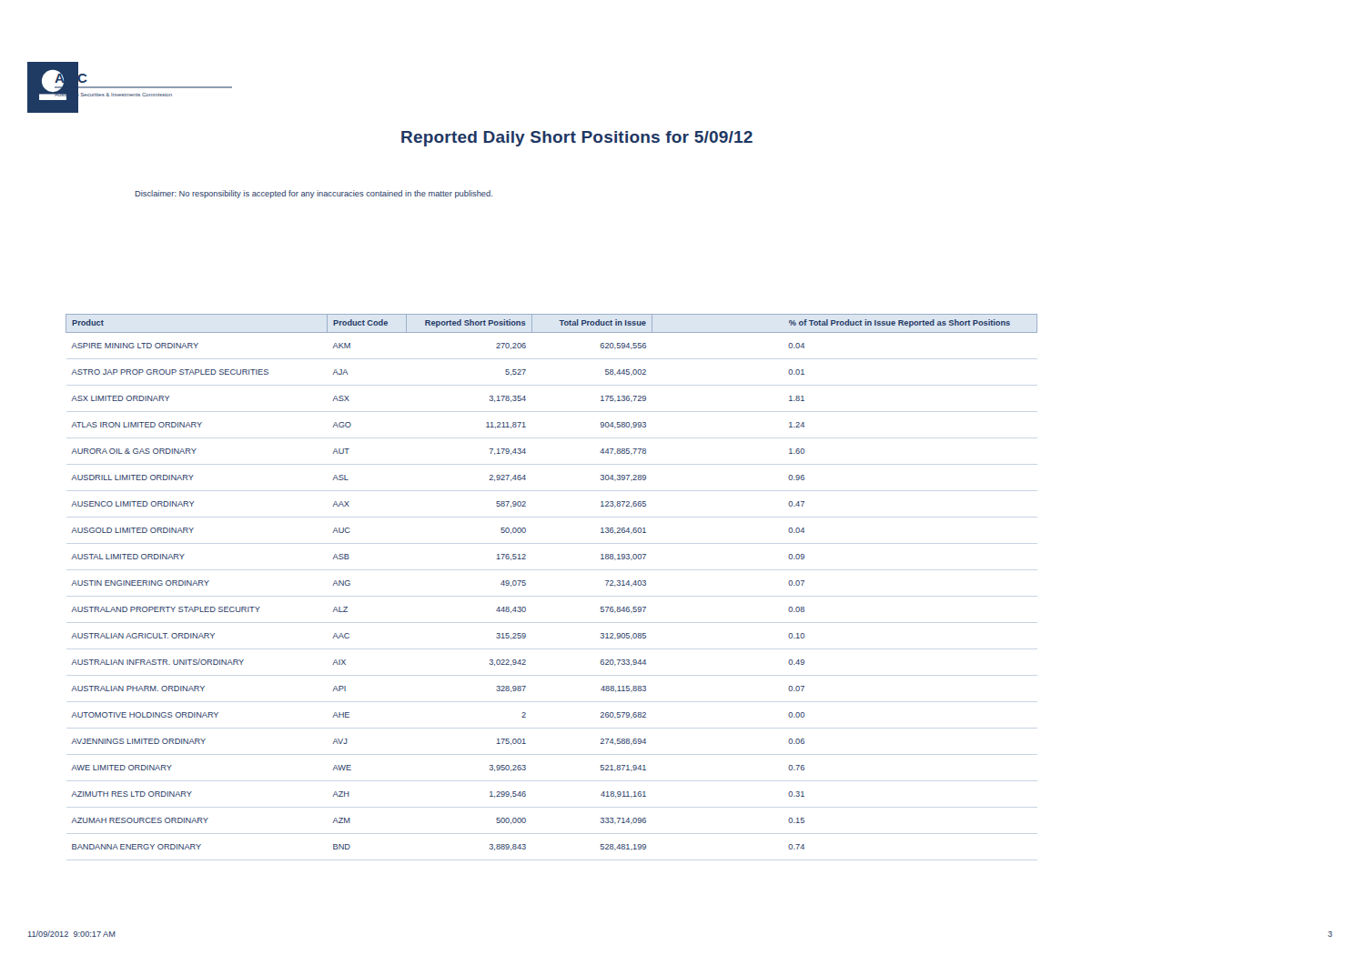Reported Daily Short Positions for 5/09/12
Disclaimer: No responsibility is accepted for any inaccuracies contained in the matter published.
| Product | Product Code | Reported Short Positions | Total Product in Issue | % of Total Product in Issue Reported as Short Positions |
| --- | --- | --- | --- | --- |
| ASPIRE MINING LTD ORDINARY | AKM | 270,206 | 620,594,556 | 0.04 |
| ASTRO JAP PROP GROUP STAPLED SECURITIES | AJA | 5,527 | 58,445,002 | 0.01 |
| ASX LIMITED ORDINARY | ASX | 3,178,354 | 175,136,729 | 1.81 |
| ATLAS IRON LIMITED ORDINARY | AGO | 11,211,871 | 904,580,993 | 1.24 |
| AURORA OIL & GAS ORDINARY | AUT | 7,179,434 | 447,885,778 | 1.60 |
| AUSDRILL LIMITED ORDINARY | ASL | 2,927,464 | 304,397,289 | 0.96 |
| AUSENCO LIMITED ORDINARY | AAX | 587,902 | 123,872,665 | 0.47 |
| AUSGOLD LIMITED ORDINARY | AUC | 50,000 | 136,264,601 | 0.04 |
| AUSTAL LIMITED ORDINARY | ASB | 176,512 | 188,193,007 | 0.09 |
| AUSTIN ENGINEERING ORDINARY | ANG | 49,075 | 72,314,403 | 0.07 |
| AUSTRALAND PROPERTY STAPLED SECURITY | ALZ | 448,430 | 576,846,597 | 0.08 |
| AUSTRALIAN AGRICULT. ORDINARY | AAC | 315,259 | 312,905,085 | 0.10 |
| AUSTRALIAN INFRASTR. UNITS/ORDINARY | AIX | 3,022,942 | 620,733,944 | 0.49 |
| AUSTRALIAN PHARM. ORDINARY | API | 328,987 | 488,115,883 | 0.07 |
| AUTOMOTIVE HOLDINGS ORDINARY | AHE | 2 | 260,579,682 | 0.00 |
| AVJENNINGS LIMITED ORDINARY | AVJ | 175,001 | 274,588,694 | 0.06 |
| AWE LIMITED ORDINARY | AWE | 3,950,263 | 521,871,941 | 0.76 |
| AZIMUTH RES LTD ORDINARY | AZH | 1,299,546 | 418,911,161 | 0.31 |
| AZUMAH RESOURCES ORDINARY | AZM | 500,000 | 333,714,096 | 0.15 |
| BANDANNA ENERGY ORDINARY | BND | 3,889,843 | 528,481,199 | 0.74 |
11/09/2012 9:00:17 AM
3